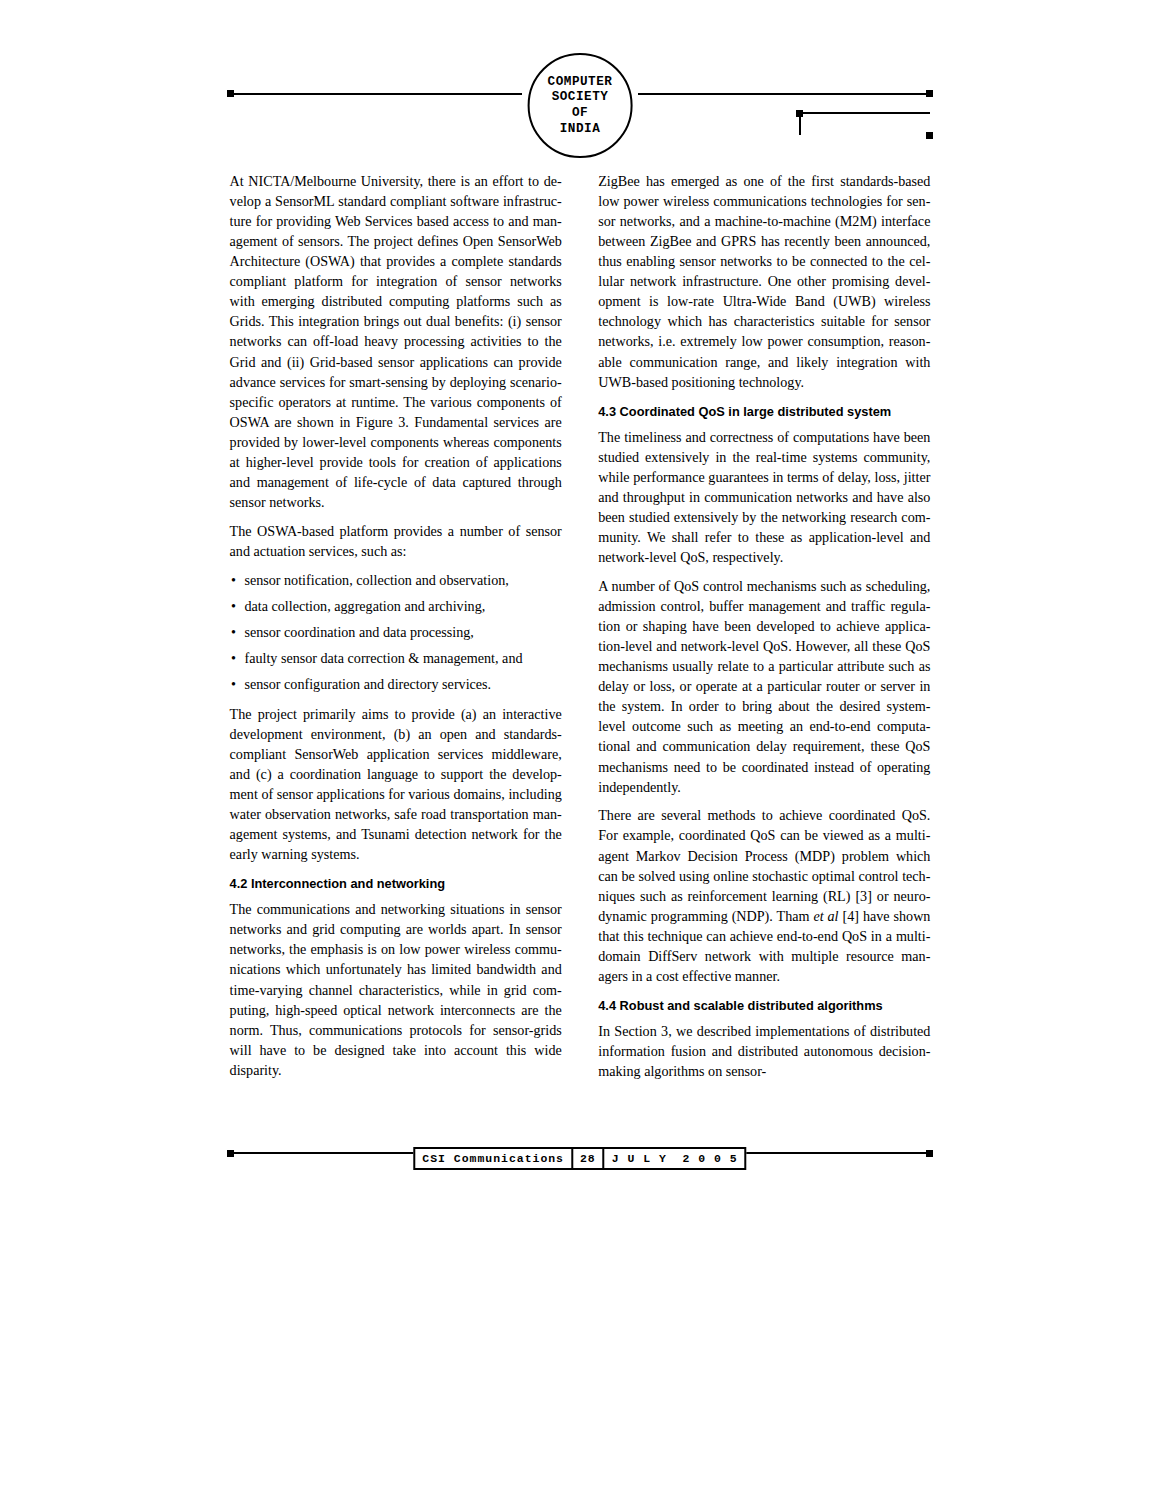COMPUTER
SOCIETY
OF
INDIA
At NICTA/Melbourne University, there is an effort to develop a SensorML standard compliant software infrastructure for providing Web Services based access to and management of sensors. The project defines Open SensorWeb Architecture (OSWA) that provides a complete standards compliant platform for integration of sensor networks with emerging distributed computing platforms such as Grids. This integration brings out dual benefits: (i) sensor networks can off-load heavy processing activities to the Grid and (ii) Grid-based sensor applications can provide advance services for smart-sensing by deploying scenario-specific operators at runtime. The various components of OSWA are shown in Figure 3. Fundamental services are provided by lower-level components whereas components at higher-level provide tools for creation of applications and management of life-cycle of data captured through sensor networks.
The OSWA-based platform provides a number of sensor and actuation services, such as:
sensor notification, collection and observation,
data collection, aggregation and archiving,
sensor coordination and data processing,
faulty sensor data correction & management, and
sensor configuration and directory services.
The project primarily aims to provide (a) an interactive development environment, (b) an open and standards-compliant SensorWeb application services middleware, and (c) a coordination language to support the development of sensor applications for various domains, including water observation networks, safe road transportation management systems, and Tsunami detection network for the early warning systems.
4.2 Interconnection and networking
The communications and networking situations in sensor networks and grid computing are worlds apart. In sensor networks, the emphasis is on low power wireless communications which unfortunately has limited bandwidth and time-varying channel characteristics, while in grid computing, high-speed optical network interconnects are the norm. Thus, communications protocols for sensor-grids will have to be designed take into account this wide disparity.
ZigBee has emerged as one of the first standards-based low power wireless communications technologies for sensor networks, and a machine-to-machine (M2M) interface between ZigBee and GPRS has recently been announced, thus enabling sensor networks to be connected to the cellular network infrastructure. One other promising development is low-rate Ultra-Wide Band (UWB) wireless technology which has characteristics suitable for sensor networks, i.e. extremely low power consumption, reasonable communication range, and likely integration with UWB-based positioning technology.
4.3 Coordinated QoS in large distributed system
The timeliness and correctness of computations have been studied extensively in the real-time systems community, while performance guarantees in terms of delay, loss, jitter and throughput in communication networks and have also been studied extensively by the networking research community. We shall refer to these as application-level and network-level QoS, respectively.
A number of QoS control mechanisms such as scheduling, admission control, buffer management and traffic regulation or shaping have been developed to achieve application-level and network-level QoS. However, all these QoS mechanisms usually relate to a particular attribute such as delay or loss, or operate at a particular router or server in the system. In order to bring about the desired system-level outcome such as meeting an end-to-end computational and communication delay requirement, these QoS mechanisms need to be coordinated instead of operating independently.
There are several methods to achieve coordinated QoS. For example, coordinated QoS can be viewed as a multi-agent Markov Decision Process (MDP) problem which can be solved using online stochastic optimal control techniques such as reinforcement learning (RL) [3] or neuro-dynamic programming (NDP). Tham et al [4] have shown that this technique can achieve end-to-end QoS in a multi-domain DiffServ network with multiple resource managers in a cost effective manner.
4.4 Robust and scalable distributed algorithms
In Section 3, we described implementations of distributed information fusion and distributed autonomous decision-making algorithms on sensor-
CSI Communications 28 J U L Y 2 0 0 5